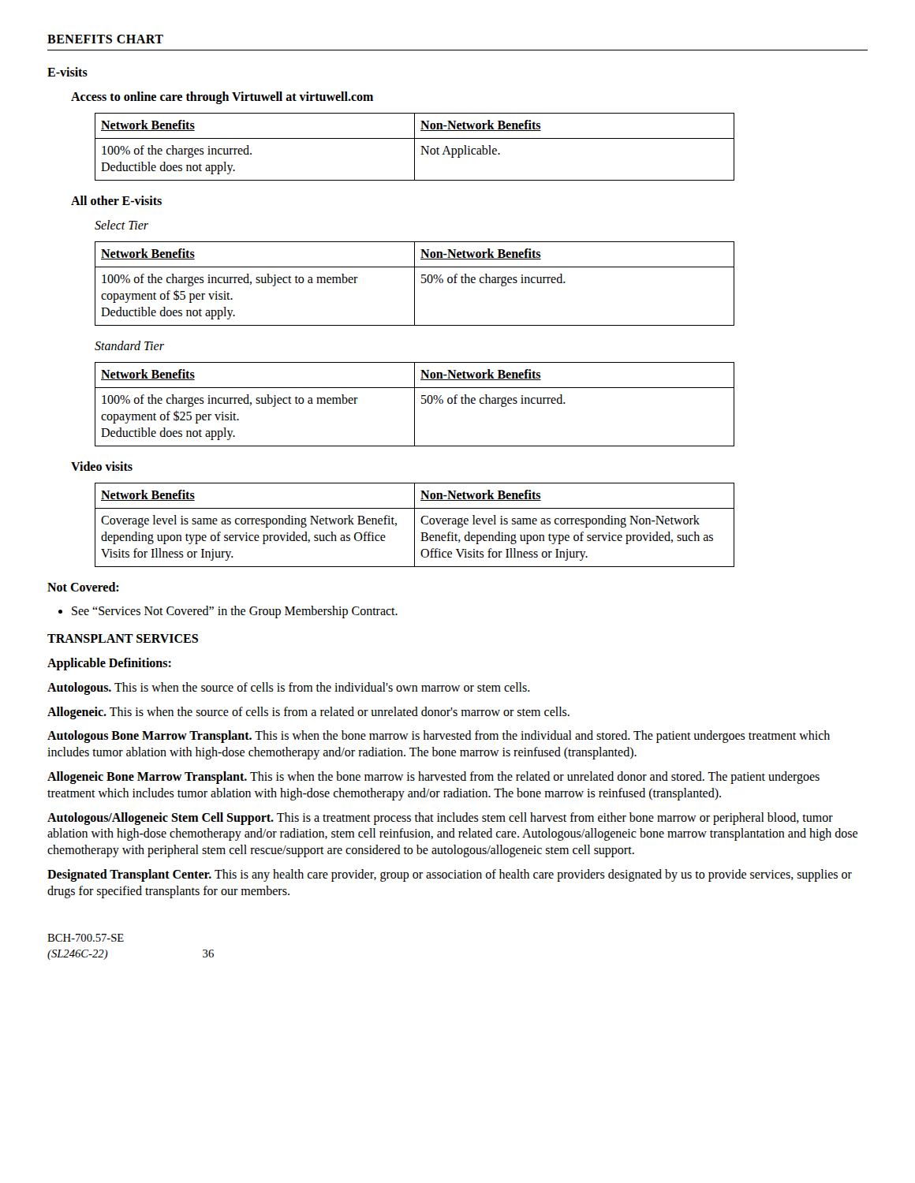BENEFITS CHART
E-visits
Access to online care through Virtuwell at virtuwell.com
| Network Benefits | Non-Network Benefits |
| --- | --- |
| 100% of the charges incurred. Deductible does not apply. | Not Applicable. |
All other E-visits
Select Tier
| Network Benefits | Non-Network Benefits |
| --- | --- |
| 100% of the charges incurred, subject to a member copayment of $5 per visit. Deductible does not apply. | 50% of the charges incurred. |
Standard Tier
| Network Benefits | Non-Network Benefits |
| --- | --- |
| 100% of the charges incurred, subject to a member copayment of $25 per visit. Deductible does not apply. | 50% of the charges incurred. |
Video visits
| Network Benefits | Non-Network Benefits |
| --- | --- |
| Coverage level is same as corresponding Network Benefit, depending upon type of service provided, such as Office Visits for Illness or Injury. | Coverage level is same as corresponding Non-Network Benefit, depending upon type of service provided, such as Office Visits for Illness or Injury. |
Not Covered:
See “Services Not Covered” in the Group Membership Contract.
TRANSPLANT SERVICES
Applicable Definitions:
Autologous. This is when the source of cells is from the individual's own marrow or stem cells.
Allogeneic. This is when the source of cells is from a related or unrelated donor's marrow or stem cells.
Autologous Bone Marrow Transplant. This is when the bone marrow is harvested from the individual and stored. The patient undergoes treatment which includes tumor ablation with high-dose chemotherapy and/or radiation. The bone marrow is reinfused (transplanted).
Allogeneic Bone Marrow Transplant. This is when the bone marrow is harvested from the related or unrelated donor and stored. The patient undergoes treatment which includes tumor ablation with high-dose chemotherapy and/or radiation. The bone marrow is reinfused (transplanted).
Autologous/Allogeneic Stem Cell Support. This is a treatment process that includes stem cell harvest from either bone marrow or peripheral blood, tumor ablation with high-dose chemotherapy and/or radiation, stem cell reinfusion, and related care. Autologous/allogeneic bone marrow transplantation and high dose chemotherapy with peripheral stem cell rescue/support are considered to be autologous/allogeneic stem cell support.
Designated Transplant Center. This is any health care provider, group or association of health care providers designated by us to provide services, supplies or drugs for specified transplants for our members.
BCH-700.57-SE
(SL246C-22)36